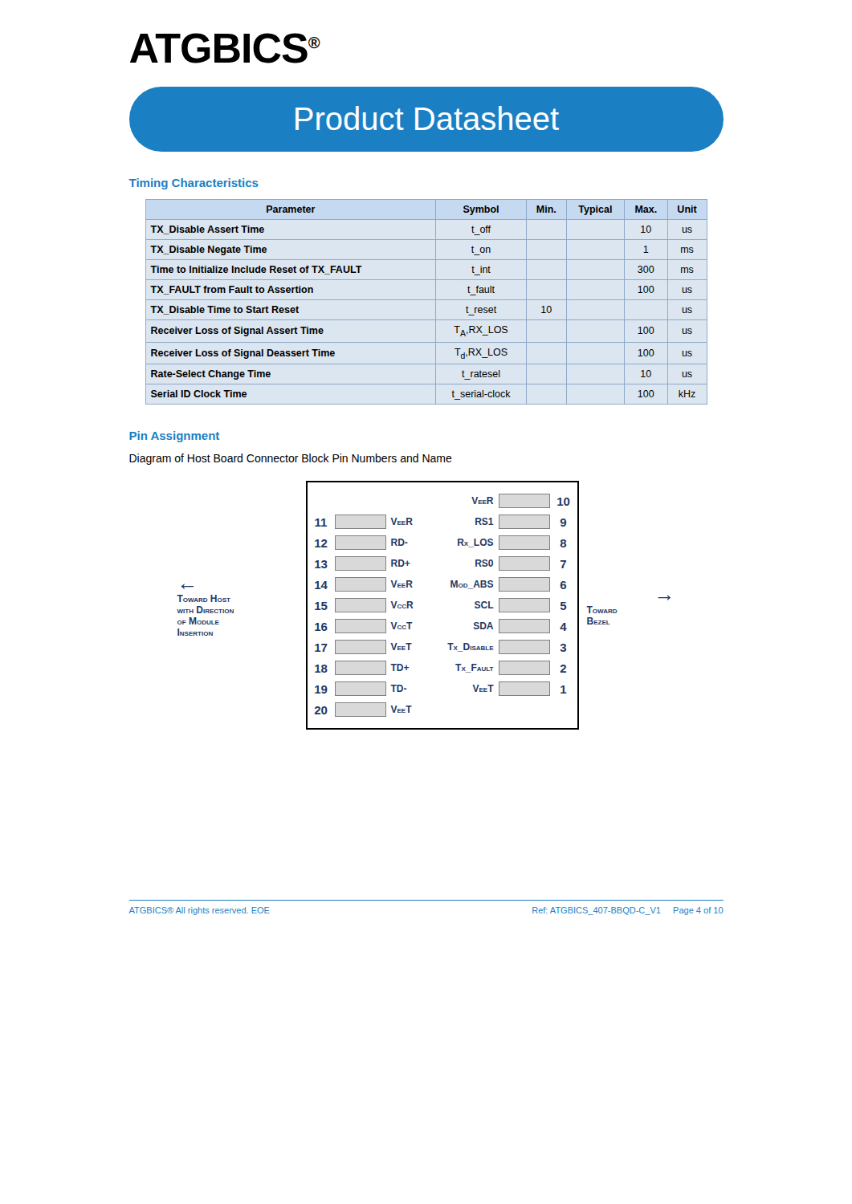ATGBICS®
Product Datasheet
Timing Characteristics
| Parameter | Symbol | Min. | Typical | Max. | Unit |
| --- | --- | --- | --- | --- | --- |
| TX_Disable Assert Time | t_off | | | 10 | us |
| TX_Disable Negate Time | t_on | | | 1 | ms |
| Time to Initialize Include Reset of TX_FAULT | t_int | | | 300 | ms |
| TX_FAULT from Fault to Assertion | t_fault | | | 100 | us |
| TX_Disable Time to Start Reset | t_reset | 10 | | | us |
| Receiver Loss of Signal Assert Time | T A ,RX_LOS | | | 100 | us |
| Receiver Loss of Signal Deassert Time | T d ,RX_LOS | | | 100 | us |
| Rate-Select Change Time | t_ratesel | | | 10 | us |
| Serial ID Clock Time | t_serial-clock | | | 100 | kHz |
Pin Assignment
Diagram of Host Board Connector Block Pin Numbers and Name
←
Toward Host
with Direction
of Module
Insertion
Vee R
10
11
Vee R
RS1
9
12
RD-
Rx_LOS
8
13
RD+
RS0
7
14
Vee R
Mod_ABS
6
15
Vcc R
SCL
5
16
Vcc T
SDA
4
17
Vee T
Tx_Disable
3
18
TD+
Tx_Fault
2
19
TD-
Vee T
1
20
Vee T
→
Toward
Bezel
ATGBICS® All rights reserved. EOE Ref: ATGBICS_407-BBQD-C_V1 Page 4 of 10